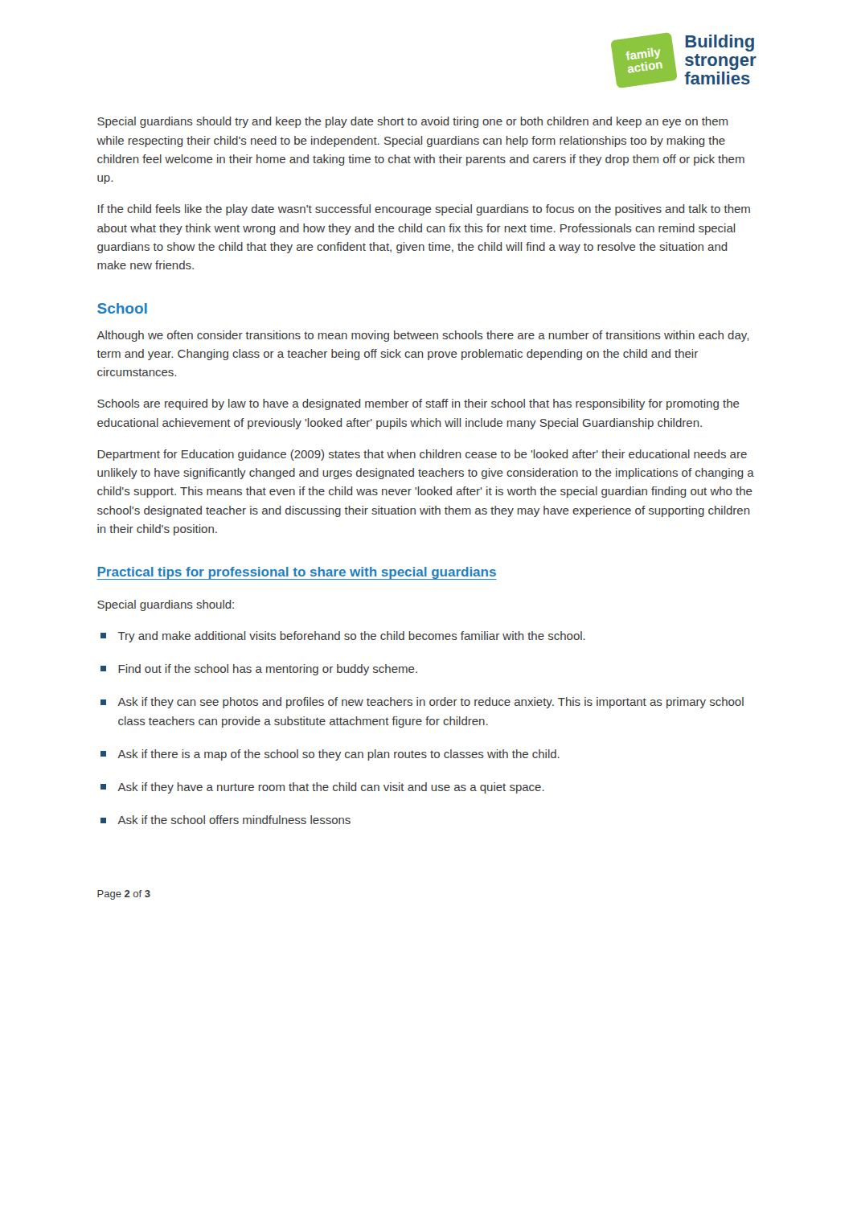family
action
Building
stronger
families
Special guardians should try and keep the play date short to avoid tiring one or both children and keep an eye on them while respecting their child's need to be independent. Special guardians can help form relationships too by making the children feel welcome in their home and taking time to chat with their parents and carers if they drop them off or pick them up.
If the child feels like the play date wasn't successful encourage special guardians to focus on the positives and talk to them about what they think went wrong and how they and the child can fix this for next time. Professionals can remind special guardians to show the child that they are confident that, given time, the child will find a way to resolve the situation and make new friends.
School
Although we often consider transitions to mean moving between schools there are a number of transitions within each day, term and year. Changing class or a teacher being off sick can prove problematic depending on the child and their circumstances.
Schools are required by law to have a designated member of staff in their school that has responsibility for promoting the educational achievement of previously 'looked after' pupils which will include many Special Guardianship children.
Department for Education guidance (2009) states that when children cease to be 'looked after' their educational needs are unlikely to have significantly changed and urges designated teachers to give consideration to the implications of changing a child's support. This means that even if the child was never 'looked after' it is worth the special guardian finding out who the school's designated teacher is and discussing their situation with them as they may have experience of supporting children in their child's position.
Practical tips for professional to share with special guardians
Special guardians should:
Try and make additional visits beforehand so the child becomes familiar with the school.
Find out if the school has a mentoring or buddy scheme.
Ask if they can see photos and profiles of new teachers in order to reduce anxiety. This is important as primary school class teachers can provide a substitute attachment figure for children.
Ask if there is a map of the school so they can plan routes to classes with the child.
Ask if they have a nurture room that the child can visit and use as a quiet space.
Ask if the school offers mindfulness lessons
Page 2 of 3